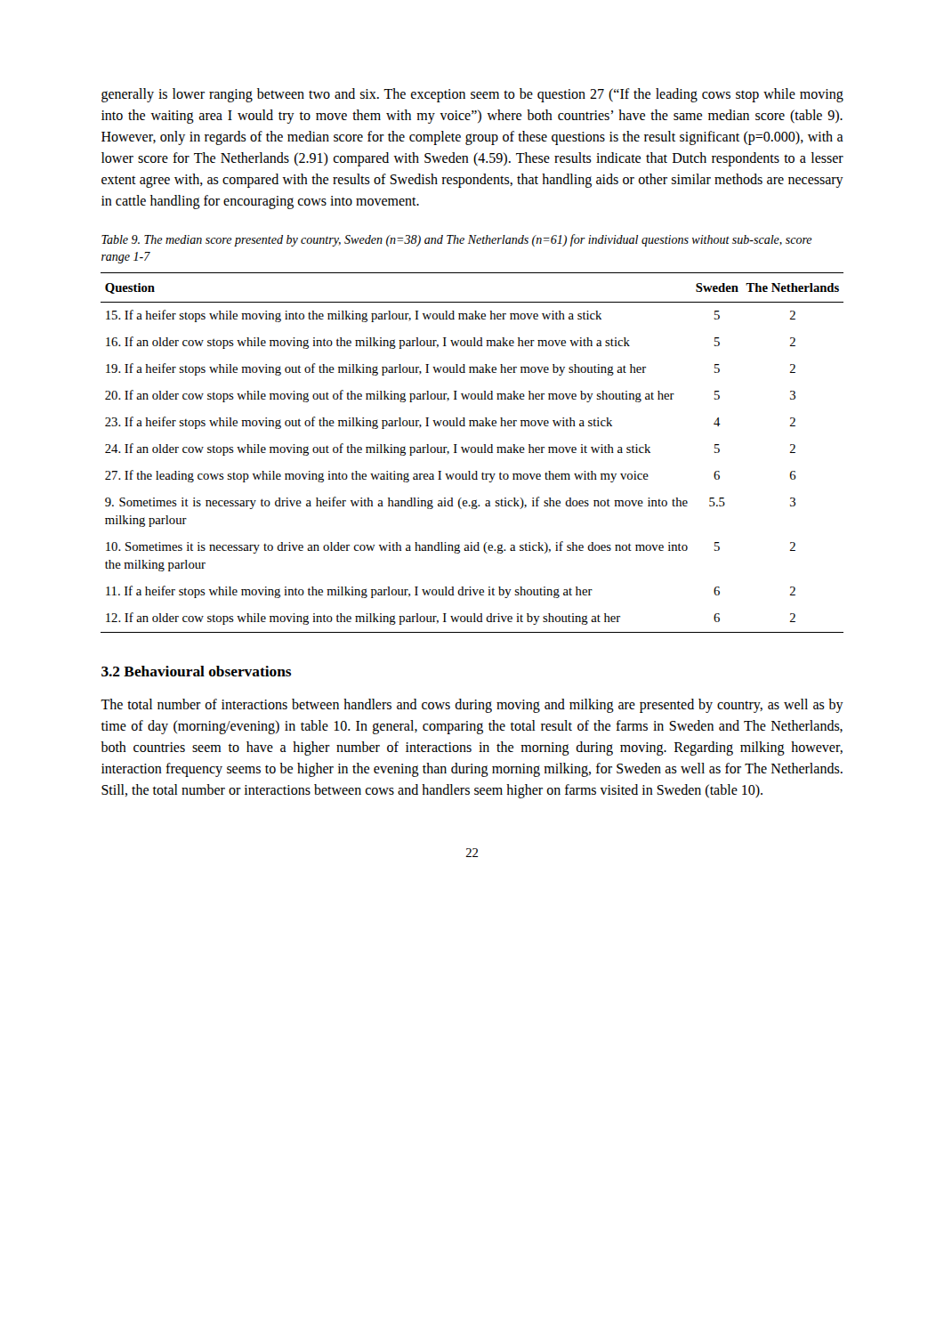generally is lower ranging between two and six. The exception seem to be question 27 (“If the leading cows stop while moving into the waiting area I would try to move them with my voice”) where both countries’ have the same median score (table 9). However, only in regards of the median score for the complete group of these questions is the result significant (p=0.000), with a lower score for The Netherlands (2.91) compared with Sweden (4.59). These results indicate that Dutch respondents to a lesser extent agree with, as compared with the results of Swedish respondents, that handling aids or other similar methods are necessary in cattle handling for encouraging cows into movement.
Table 9. The median score presented by country, Sweden (n=38) and The Netherlands (n=61) for individual questions without sub-scale, score range 1-7
| Question | Sweden | The Netherlands |
| --- | --- | --- |
| 15. If a heifer stops while moving into the milking parlour, I would make her move with a stick | 5 | 2 |
| 16. If an older cow stops while moving into the milking parlour, I would make her move with a stick | 5 | 2 |
| 19. If a heifer stops while moving out of the milking parlour, I would make her move by shouting at her | 5 | 2 |
| 20. If an older cow stops while moving out of the milking parlour, I would make her move by shouting at her | 5 | 3 |
| 23. If a heifer stops while moving out of the milking parlour, I would make her move with a stick | 4 | 2 |
| 24. If an older cow stops while moving out of the milking parlour, I would make her move it with a stick | 5 | 2 |
| 27. If the leading cows stop while moving into the waiting area I would try to move them with my voice | 6 | 6 |
| 9. Sometimes it is necessary to drive a heifer with a handling aid (e.g. a stick), if she does not move into the milking parlour | 5.5 | 3 |
| 10. Sometimes it is necessary to drive an older cow with a handling aid (e.g. a stick), if she does not move into the milking parlour | 5 | 2 |
| 11. If a heifer stops while moving into the milking parlour, I would drive it by shouting at her | 6 | 2 |
| 12. If an older cow stops while moving into the milking parlour, I would drive it by shouting at her | 6 | 2 |
3.2 Behavioural observations
The total number of interactions between handlers and cows during moving and milking are presented by country, as well as by time of day (morning/evening) in table 10. In general, comparing the total result of the farms in Sweden and The Netherlands, both countries seem to have a higher number of interactions in the morning during moving. Regarding milking however, interaction frequency seems to be higher in the evening than during morning milking, for Sweden as well as for The Netherlands. Still, the total number or interactions between cows and handlers seem higher on farms visited in Sweden (table 10).
22